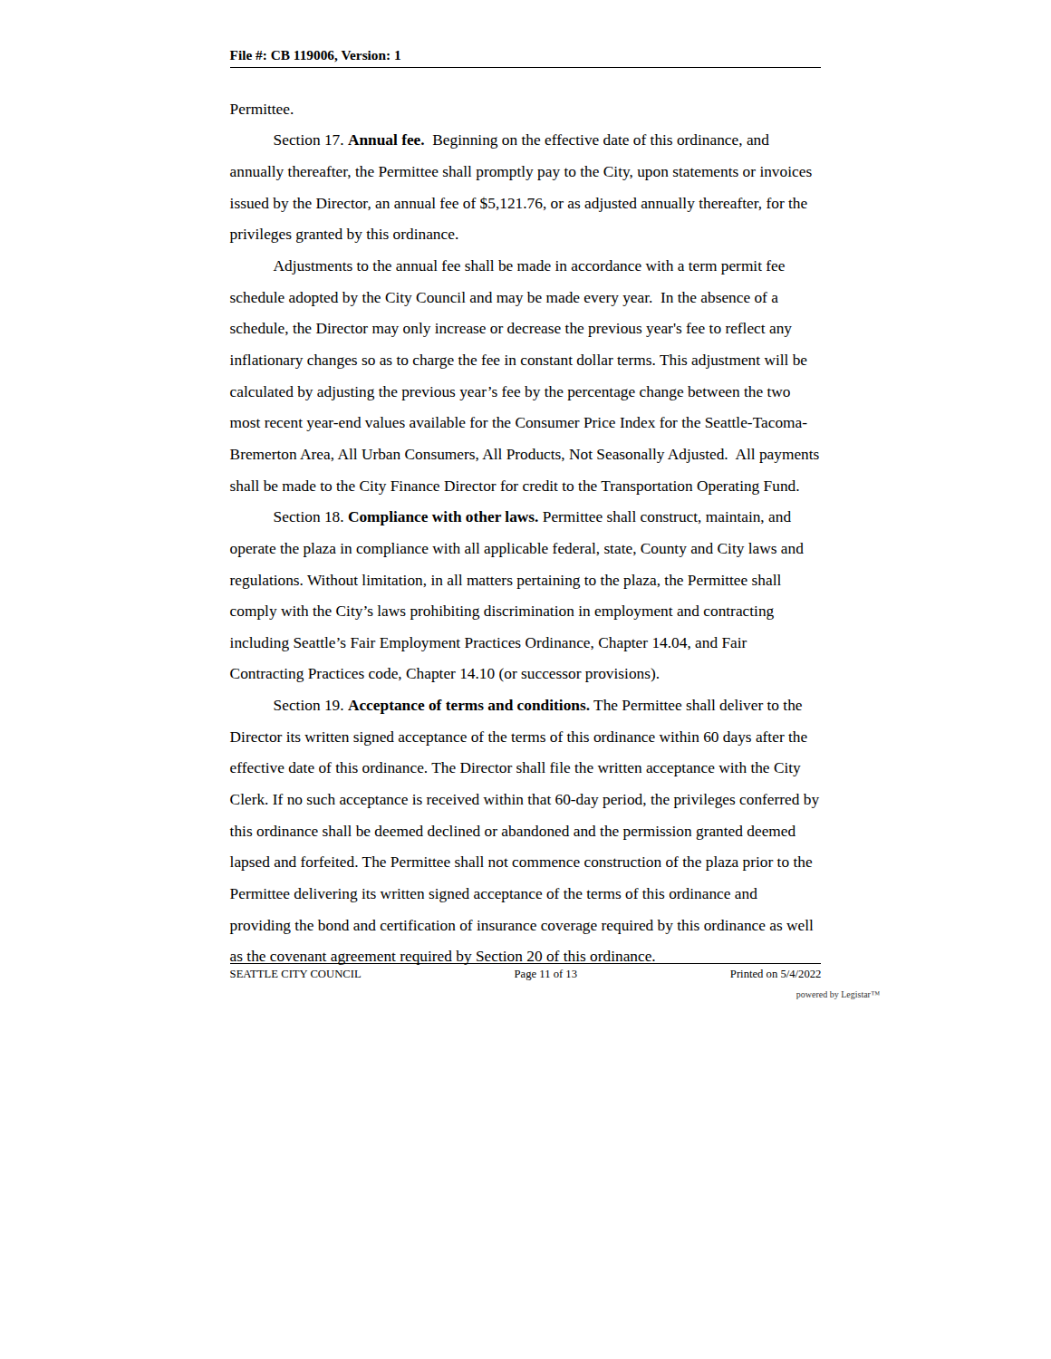File #: CB 119006, Version: 1
Permittee.
Section 17. Annual fee. Beginning on the effective date of this ordinance, and annually thereafter, the Permittee shall promptly pay to the City, upon statements or invoices issued by the Director, an annual fee of $5,121.76, or as adjusted annually thereafter, for the privileges granted by this ordinance.
Adjustments to the annual fee shall be made in accordance with a term permit fee schedule adopted by the City Council and may be made every year. In the absence of a schedule, the Director may only increase or decrease the previous year's fee to reflect any inflationary changes so as to charge the fee in constant dollar terms. This adjustment will be calculated by adjusting the previous year’s fee by the percentage change between the two most recent year-end values available for the Consumer Price Index for the Seattle-Tacoma-Bremerton Area, All Urban Consumers, All Products, Not Seasonally Adjusted. All payments shall be made to the City Finance Director for credit to the Transportation Operating Fund.
Section 18. Compliance with other laws. Permittee shall construct, maintain, and operate the plaza in compliance with all applicable federal, state, County and City laws and regulations. Without limitation, in all matters pertaining to the plaza, the Permittee shall comply with the City’s laws prohibiting discrimination in employment and contracting including Seattle’s Fair Employment Practices Ordinance, Chapter 14.04, and Fair Contracting Practices code, Chapter 14.10 (or successor provisions).
Section 19. Acceptance of terms and conditions. The Permittee shall deliver to the Director its written signed acceptance of the terms of this ordinance within 60 days after the effective date of this ordinance. The Director shall file the written acceptance with the City Clerk. If no such acceptance is received within that 60-day period, the privileges conferred by this ordinance shall be deemed declined or abandoned and the permission granted deemed lapsed and forfeited. The Permittee shall not commence construction of the plaza prior to the Permittee delivering its written signed acceptance of the terms of this ordinance and providing the bond and certification of insurance coverage required by this ordinance as well as the covenant agreement required by Section 20 of this ordinance.
SEATTLE CITY COUNCIL
Page 11 of 13
Printed on 5/4/2022
powered by Legistar™